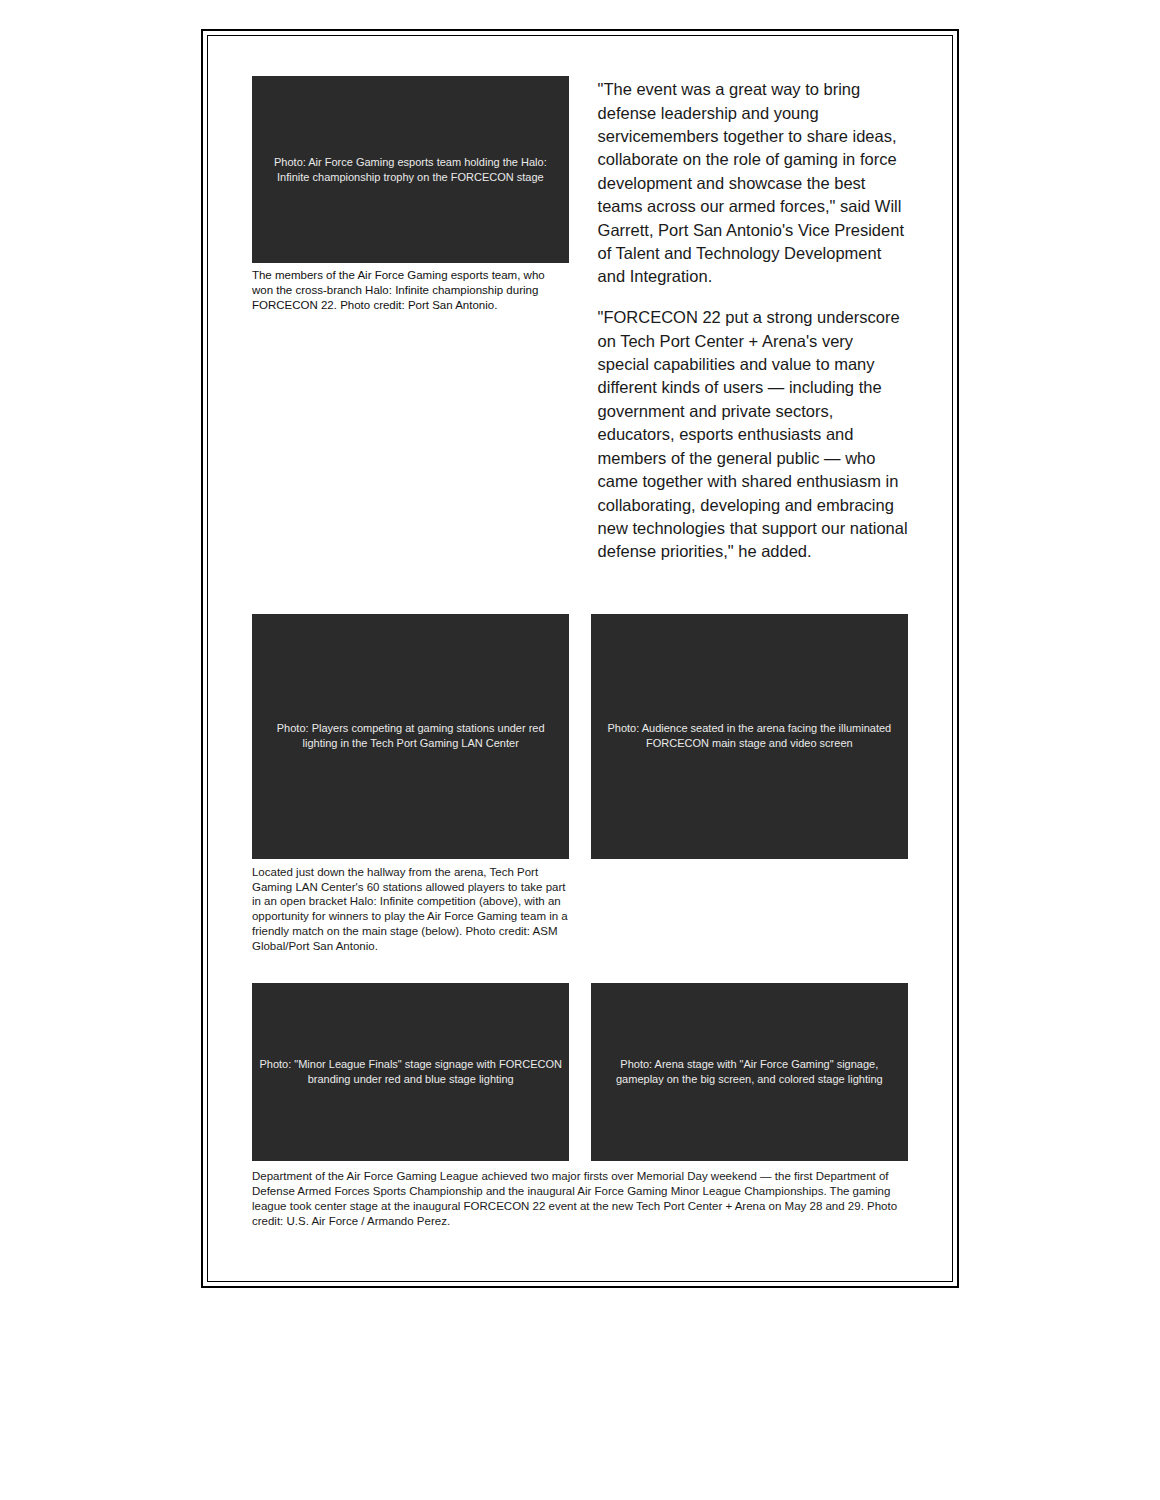Photo: Air Force Gaming esports team holding the Halo: Infinite championship trophy on the FORCECON stage
The members of the Air Force Gaming esports team, who won the cross-branch Halo: Infinite championship during FORCECON 22. Photo credit: Port San Antonio.
"The event was a great way to bring defense leadership and young servicemembers together to share ideas, collaborate on the role of gaming in force development and showcase the best teams across our armed forces," said Will Garrett, Port San Antonio's Vice President of Talent and Technology Development and Integration.
"FORCECON 22 put a strong underscore on Tech Port Center + Arena's very special capabilities and value to many different kinds of users — including the government and private sectors, educators, esports enthusiasts and members of the general public — who came together with shared enthusiasm in collaborating, developing and embracing new technologies that support our national defense priorities," he added.
Photo: Players competing at gaming stations under red lighting in the Tech Port Gaming LAN Center
Located just down the hallway from the arena, Tech Port Gaming LAN Center's 60 stations allowed players to take part in an open bracket Halo: Infinite competition (above), with an opportunity for winners to play the Air Force Gaming team in a friendly match on the main stage (below). Photo credit: ASM Global/Port San Antonio.
Photo: Audience seated in the arena facing the illuminated FORCECON main stage and video screen
Photo: "Minor League Finals" stage signage with FORCECON branding under red and blue stage lighting
Photo: Arena stage with "Air Force Gaming" signage, gameplay on the big screen, and colored stage lighting
Department of the Air Force Gaming League achieved two major firsts over Memorial Day weekend — the first Department of Defense Armed Forces Sports Championship and the inaugural Air Force Gaming Minor League Championships. The gaming league took center stage at the inaugural FORCECON 22 event at the new Tech Port Center + Arena on May 28 and 29. Photo credit: U.S. Air Force / Armando Perez.